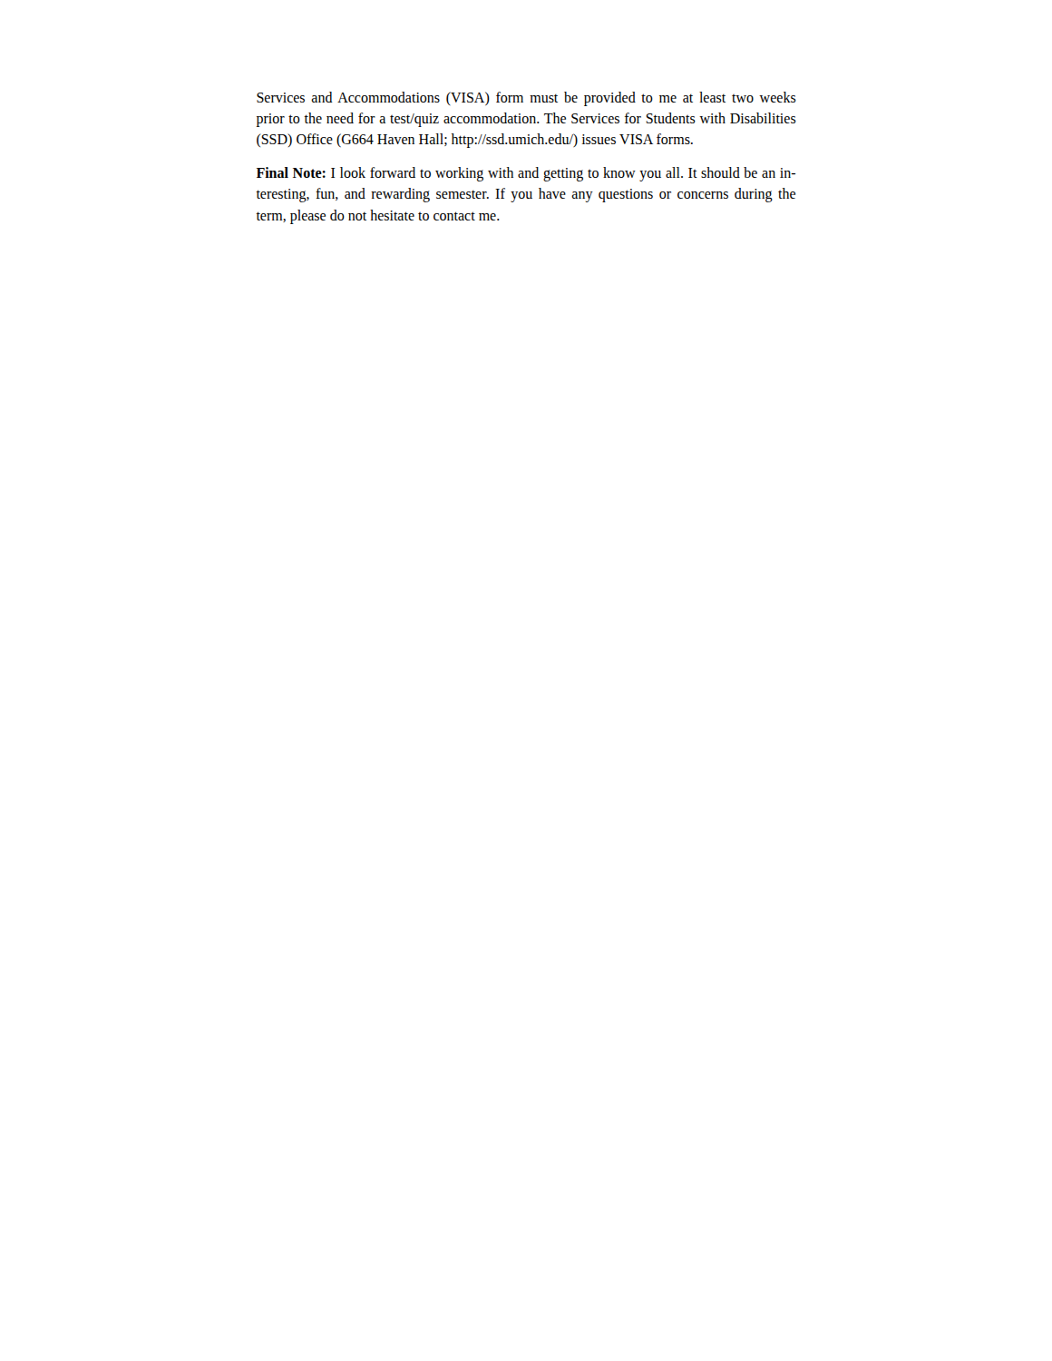Services and Accommodations (VISA) form must be provided to me at least two weeks prior to the need for a test/quiz accommodation. The Services for Students with Disabilities (SSD) Office (G664 Haven Hall; http://ssd.umich.edu/) issues VISA forms.
Final Note: I look forward to working with and getting to know you all. It should be an interesting, fun, and rewarding semester. If you have any questions or concerns during the term, please do not hesitate to contact me.